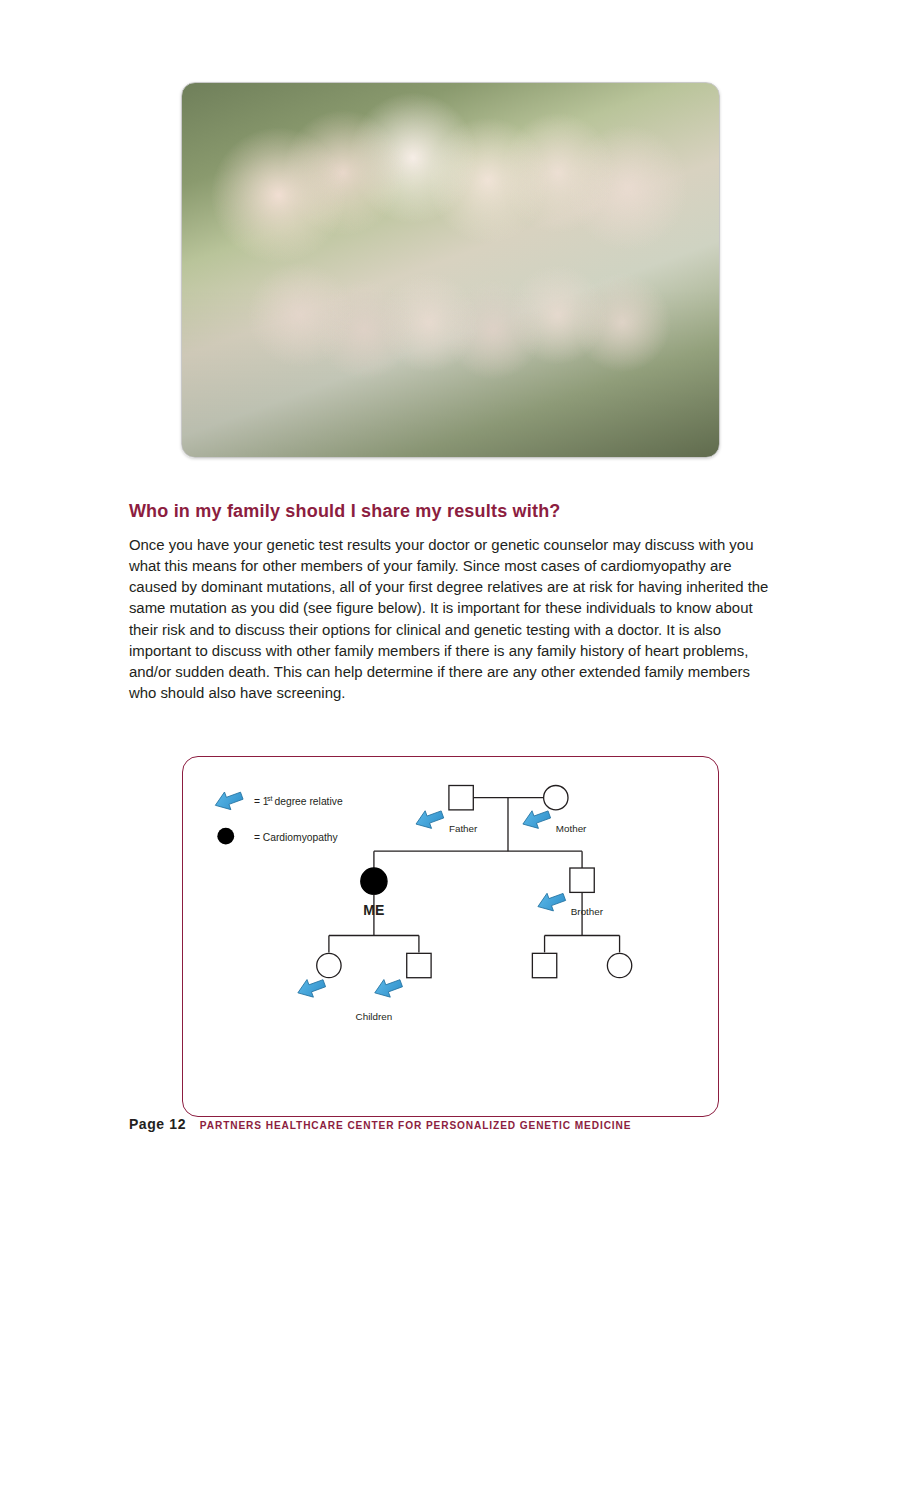Who in my family should I share my results with?
Once you have your genetic test results your doctor or genetic counselor may discuss with you what this means for other members of your family. Since most cases of cardiomyopathy are caused by dominant mutations, all of your first degree relatives are at risk for having inherited the same mutation as you did (see figure below). It is important for these individuals to know about their risk and to discuss their options for clinical and genetic testing with a doctor. It is also important to discuss with other family members if there is any family history of heart problems, and/or sudden death. This can help determine if there are any other extended family members who should also have screening.
= 1 st degree relative = Cardiomyopathy Father Mother ME Brother Children
Page 12 Partners Healthcare Center for Personalized Genetic Medicine